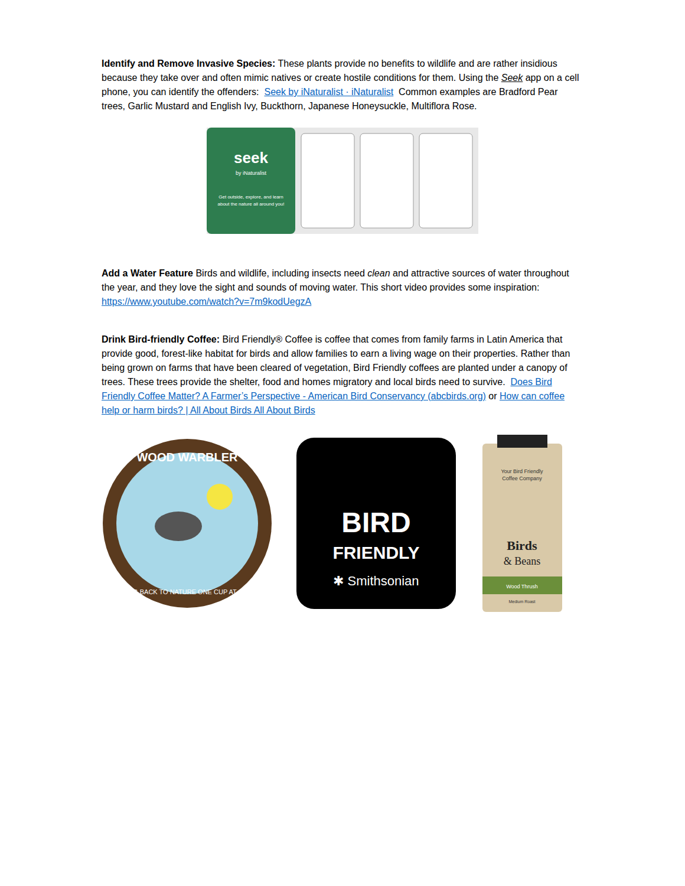Identify and Remove Invasive Species: These plants provide no benefits to wildlife and are rather insidious because they take over and often mimic natives or create hostile conditions for them. Using the Seek app on a cell phone, you can identify the offenders: Seek by iNaturalist · iNaturalist Common examples are Bradford Pear trees, Garlic Mustard and English Ivy, Buckthorn, Japanese Honeysuckle, Multiflora Rose.
Add a Water Feature Birds and wildlife, including insects need clean and attractive sources of water throughout the year, and they love the sight and sounds of moving water. This short video provides some inspiration: https://www.youtube.com/watch?v=7m9kodUegzA
Drink Bird-friendly Coffee: Bird Friendly® Coffee is coffee that comes from family farms in Latin America that provide good, forest-like habitat for birds and allow families to earn a living wage on their properties. Rather than being grown on farms that have been cleared of vegetation, Bird Friendly coffees are planted under a canopy of trees. These trees provide the shelter, food and homes migratory and local birds need to survive. Does Bird Friendly Coffee Matter? A Farmer’s Perspective - American Bird Conservancy (abcbirds.org) or How can coffee help or harm birds? | All About Birds All About Birds